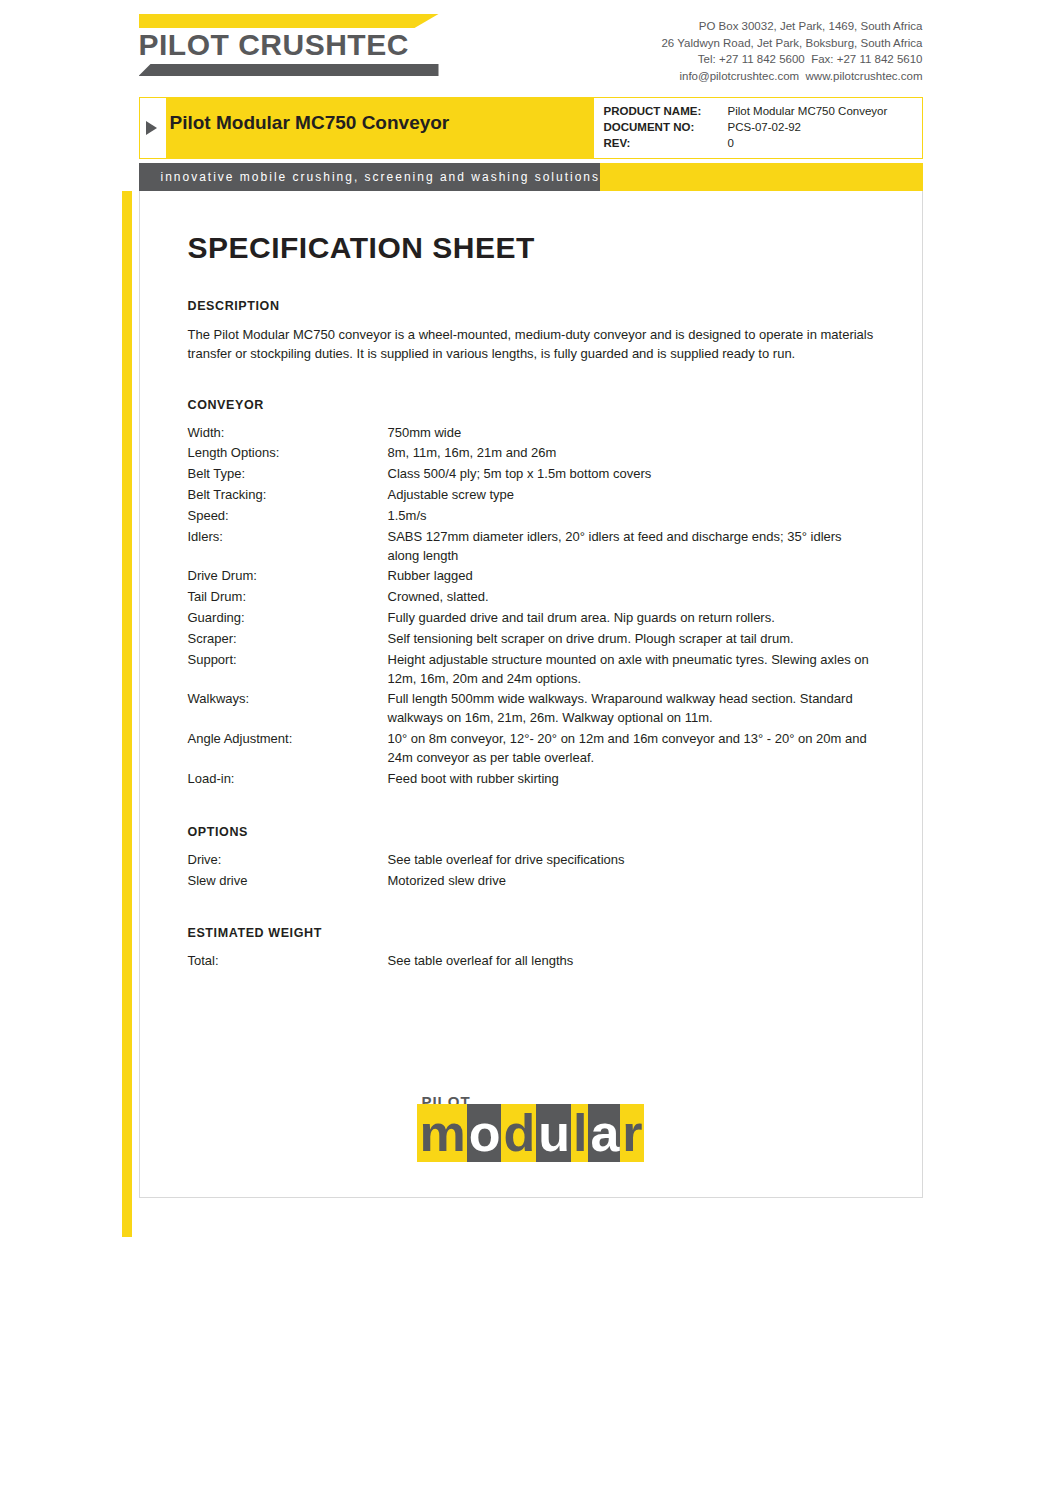PILOT CRUSHTEC
PO Box 30032, Jet Park, 1469, South Africa
26 Yaldwyn Road, Jet Park, Boksburg, South Africa
Tel: +27 11 842 5600 Fax: +27 11 842 5610
info@pilotcrushtec.com www.pilotcrushtec.com
Pilot Modular MC750 Conveyor
| PRODUCT NAME: | Pilot Modular MC750 Conveyor |
| DOCUMENT NO: | PCS-07-02-92 |
| REV: | 0 |
innovative mobile crushing, screening and washing solutions
SPECIFICATION SHEET
DESCRIPTION
The Pilot Modular MC750 conveyor is a wheel-mounted, medium-duty conveyor and is designed to operate in materials transfer or stockpiling duties. It is supplied in various lengths, is fully guarded and is supplied ready to run.
CONVEYOR
| Width: | 750mm wide |
| Length Options: | 8m, 11m, 16m, 21m and 26m |
| Belt Type: | Class 500/4 ply; 5m top x 1.5m bottom covers |
| Belt Tracking: | Adjustable screw type |
| Speed: | 1.5m/s |
| Idlers: | SABS 127mm diameter idlers, 20° idlers at feed and discharge ends; 35° idlers along length |
| Drive Drum: | Rubber lagged |
| Tail Drum: | Crowned, slatted. |
| Guarding: | Fully guarded drive and tail drum area. Nip guards on return rollers. |
| Scraper: | Self tensioning belt scraper on drive drum. Plough scraper at tail drum. |
| Support: | Height adjustable structure mounted on axle with pneumatic tyres. Slewing axles on 12m, 16m, 20m and 24m options. |
| Walkways: | Full length 500mm wide walkways. Wraparound walkway head section. Standard walkways on 16m, 21m, 26m. Walkway optional on 11m. |
| Angle Adjustment: | 10° on 8m conveyor, 12°- 20° on 12m and 16m conveyor and 13° - 20° on 20m and 24m conveyor as per table overleaf. |
| Load-in: | Feed boot with rubber skirting |
OPTIONS
| Drive: | See table overleaf for drive specifications |
| Slew drive | Motorized slew drive |
ESTIMATED WEIGHT
| Total: | See table overleaf for all lengths |
PILOT
modular